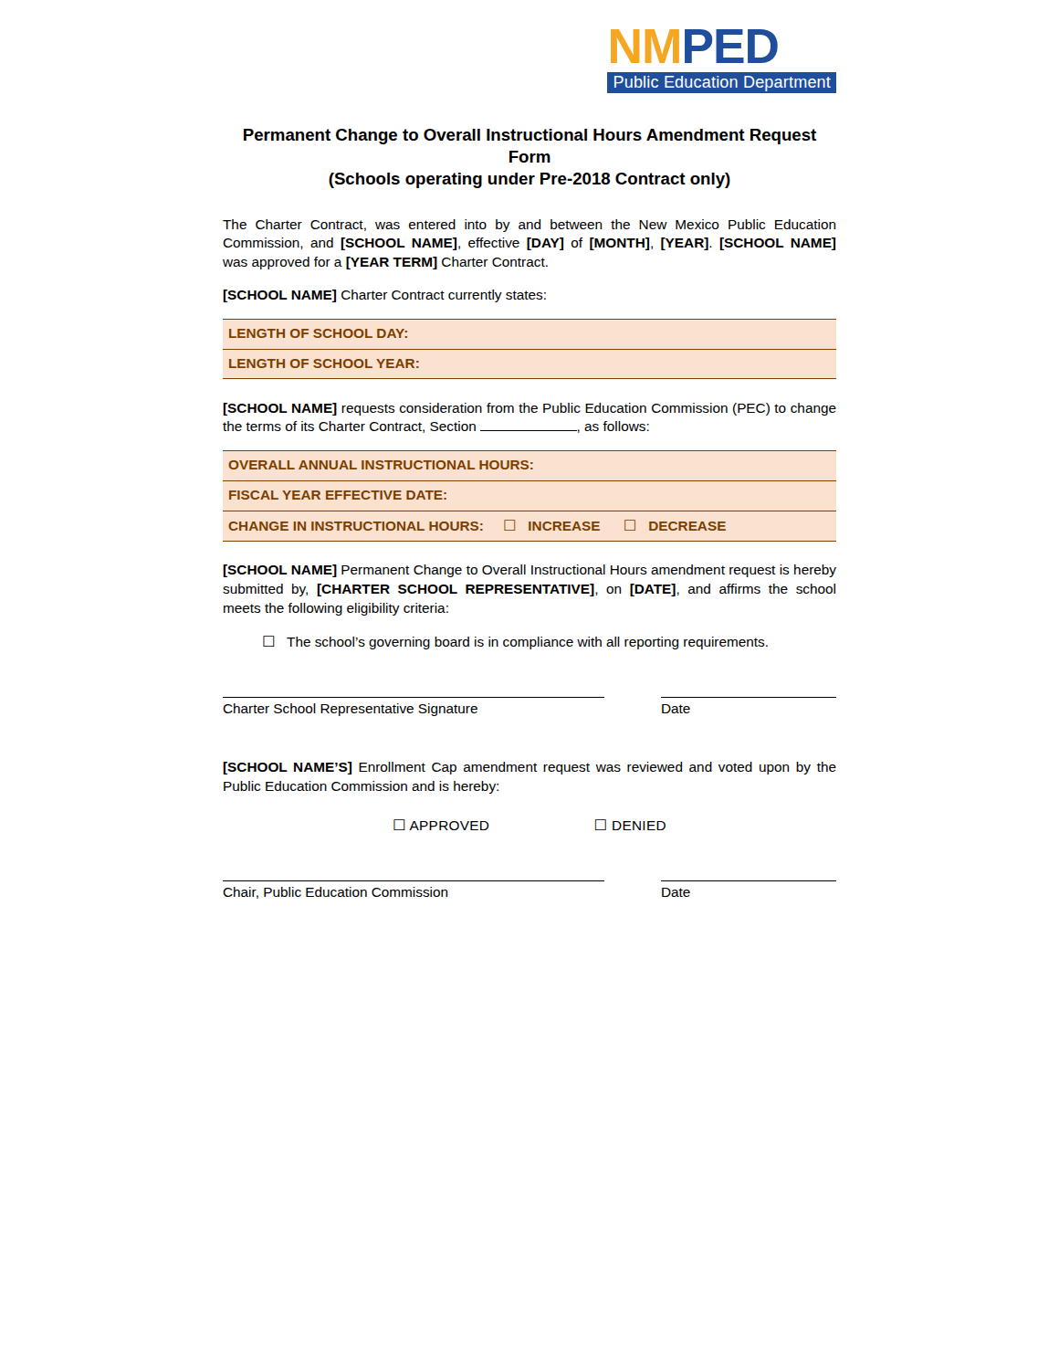NM PED
Public Education Department
Permanent Change to Overall Instructional Hours Amendment Request Form
(Schools operating under Pre-2018 Contract only)
The Charter Contract, was entered into by and between the New Mexico Public Education Commission, and [SCHOOL NAME], effective [DAY] of [MONTH], [YEAR]. [SCHOOL NAME] was approved for a [YEAR TERM] Charter Contract.
[SCHOOL NAME] Charter Contract currently states:
| LENGTH OF SCHOOL DAY: |
| LENGTH OF SCHOOL YEAR: |
[SCHOOL NAME] requests consideration from the Public Education Commission (PEC) to change the terms of its Charter Contract, Section , as follows:
| OVERALL ANNUAL INSTRUCTIONAL HOURS: |
| FISCAL YEAR EFFECTIVE DATE: |
| CHANGE IN INSTRUCTIONAL HOURS: ☐ INCREASE ☐ DECREASE |
[SCHOOL NAME] Permanent Change to Overall Instructional Hours amendment request is hereby submitted by, [CHARTER SCHOOL REPRESENTATIVE], on [DATE], and affirms the school meets the following eligibility criteria:
☐ The school’s governing board is in compliance with all reporting requirements.
Charter School Representative Signature
Date
[SCHOOL NAME’S] Enrollment Cap amendment request was reviewed and voted upon by the Public Education Commission and is hereby:
☐ APPROVED ☐ DENIED
Chair, Public Education Commission
Date